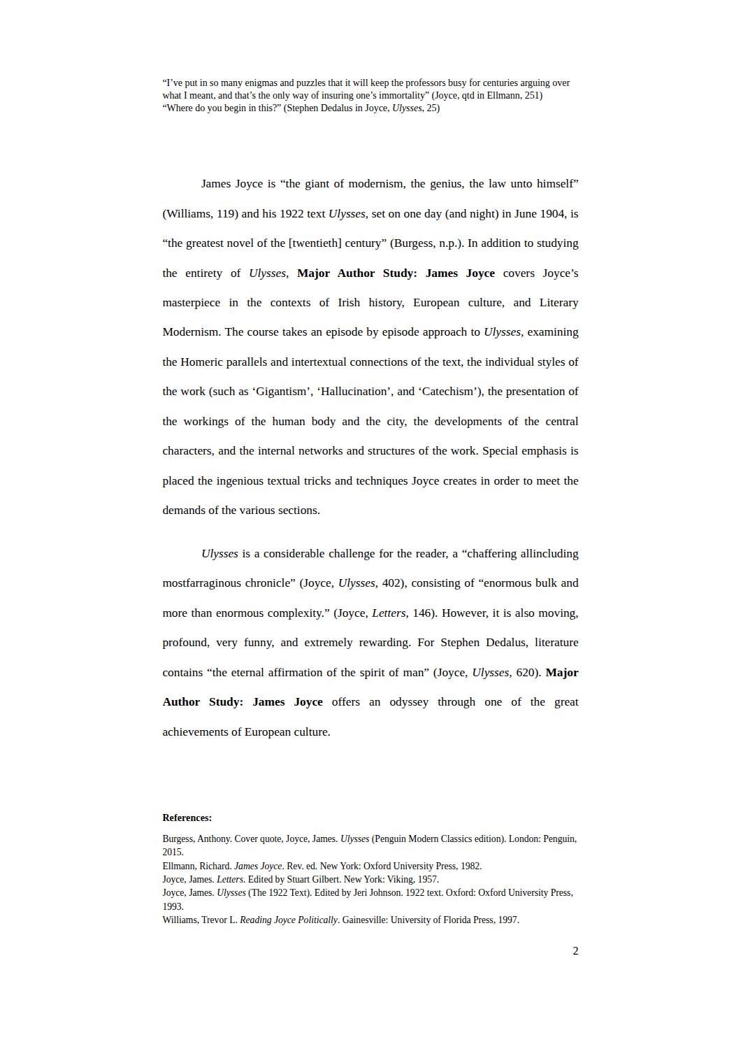“I’ve put in so many enigmas and puzzles that it will keep the professors busy for centuries arguing over what I meant, and that’s the only way of insuring one’s immortality” (Joyce, qtd in Ellmann, 251)
“Where do you begin in this?” (Stephen Dedalus in Joyce, Ulysses, 25)
James Joyce is “the giant of modernism, the genius, the law unto himself” (Williams, 119) and his 1922 text Ulysses, set on one day (and night) in June 1904, is “the greatest novel of the [twentieth] century” (Burgess, n.p.). In addition to studying the entirety of Ulysses, Major Author Study: James Joyce covers Joyce’s masterpiece in the contexts of Irish history, European culture, and Literary Modernism. The course takes an episode by episode approach to Ulysses, examining the Homeric parallels and intertextual connections of the text, the individual styles of the work (such as ‘Gigantism’, ‘Hallucination’, and ‘Catechism’), the presentation of the workings of the human body and the city, the developments of the central characters, and the internal networks and structures of the work. Special emphasis is placed the ingenious textual tricks and techniques Joyce creates in order to meet the demands of the various sections.
Ulysses is a considerable challenge for the reader, a “chaffering allincluding mostfarraginous chronicle” (Joyce, Ulysses, 402), consisting of “enormous bulk and more than enormous complexity.” (Joyce, Letters, 146). However, it is also moving, profound, very funny, and extremely rewarding. For Stephen Dedalus, literature contains “the eternal affirmation of the spirit of man” (Joyce, Ulysses, 620). Major Author Study: James Joyce offers an odyssey through one of the great achievements of European culture.
References:
Burgess, Anthony. Cover quote, Joyce, James. Ulysses (Penguin Modern Classics edition). London: Penguin, 2015.
Ellmann, Richard. James Joyce. Rev. ed. New York: Oxford University Press, 1982.
Joyce, James. Letters. Edited by Stuart Gilbert. New York: Viking, 1957.
Joyce, James. Ulysses (The 1922 Text). Edited by Jeri Johnson. 1922 text. Oxford: Oxford University Press, 1993.
Williams, Trevor L. Reading Joyce Politically. Gainesville: University of Florida Press, 1997.
2